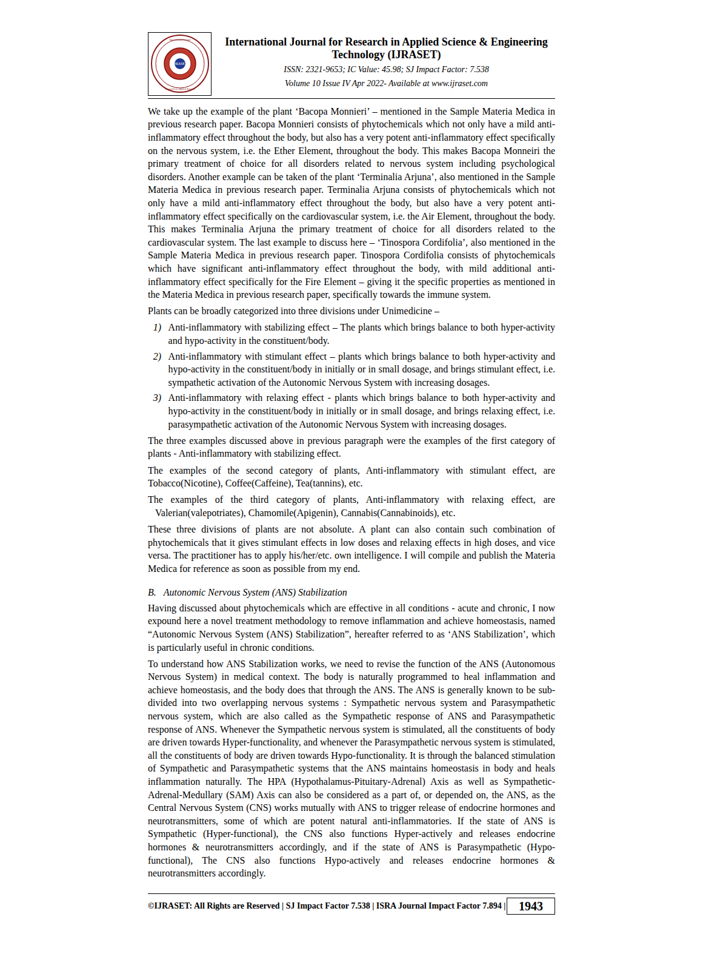IJRASET International Journal Research in Applied Science
International Journal for Research in Applied Science & Engineering Technology (IJRASET)
ISSN: 2321-9653; IC Value: 45.98; SJ Impact Factor: 7.538
Volume 10 Issue IV Apr 2022- Available at www.ijraset.com
We take up the example of the plant ‘Bacopa Monnieri’ – mentioned in the Sample Materia Medica in previous research paper. Bacopa Monnieri consists of phytochemicals which not only have a mild anti-inflammatory effect throughout the body, but also has a very potent anti-inflammatory effect specifically on the nervous system, i.e. the Ether Element, throughout the body. This makes Bacopa Monneiri the primary treatment of choice for all disorders related to nervous system including psychological disorders. Another example can be taken of the plant ‘Terminalia Arjuna’, also mentioned in the Sample Materia Medica in previous research paper. Terminalia Arjuna consists of phytochemicals which not only have a mild anti-inflammatory effect throughout the body, but also have a very potent anti-inflammatory effect specifically on the cardiovascular system, i.e. the Air Element, throughout the body. This makes Terminalia Arjuna the primary treatment of choice for all disorders related to the cardiovascular system. The last example to discuss here – ‘Tinospora Cordifolia’, also mentioned in the Sample Materia Medica in previous research paper. Tinospora Cordifolia consists of phytochemicals which have significant anti-inflammatory effect throughout the body, with mild additional anti-inflammatory effect specifically for the Fire Element – giving it the specific properties as mentioned in the Materia Medica in previous research paper, specifically towards the immune system.
Plants can be broadly categorized into three divisions under Unimedicine –
Anti-inflammatory with stabilizing effect – The plants which brings balance to both hyper-activity and hypo-activity in the constituent/body.
Anti-inflammatory with stimulant effect – plants which brings balance to both hyper-activity and hypo-activity in the constituent/body in initially or in small dosage, and brings stimulant effect, i.e. sympathetic activation of the Autonomic Nervous System with increasing dosages.
Anti-inflammatory with relaxing effect - plants which brings balance to both hyper-activity and hypo-activity in the constituent/body in initially or in small dosage, and brings relaxing effect, i.e. parasympathetic activation of the Autonomic Nervous System with increasing dosages.
The three examples discussed above in previous paragraph were the examples of the first category of plants - Anti-inflammatory with stabilizing effect.
The examples of the second category of plants, Anti-inflammatory with stimulant effect, are Tobacco(Nicotine), Coffee(Caffeine), Tea(tannins), etc.
The examples of the third category of plants, Anti-inflammatory with relaxing effect, are Valerian(valepotriates), Chamomile(Apigenin), Cannabis(Cannabinoids), etc.
These three divisions of plants are not absolute. A plant can also contain such combination of phytochemicals that it gives stimulant effects in low doses and relaxing effects in high doses, and vice versa. The practitioner has to apply his/her/etc. own intelligence. I will compile and publish the Materia Medica for reference as soon as possible from my end.
B. Autonomic Nervous System (ANS) Stabilization
Having discussed about phytochemicals which are effective in all conditions - acute and chronic, I now expound here a novel treatment methodology to remove inflammation and achieve homeostasis, named “Autonomic Nervous System (ANS) Stabilization”, hereafter referred to as ‘ANS Stabilization’, which is particularly useful in chronic conditions.
To understand how ANS Stabilization works, we need to revise the function of the ANS (Autonomous Nervous System) in medical context. The body is naturally programmed to heal inflammation and achieve homeostasis, and the body does that through the ANS. The ANS is generally known to be sub-divided into two overlapping nervous systems : Sympathetic nervous system and Parasympathetic nervous system, which are also called as the Sympathetic response of ANS and Parasympathetic response of ANS. Whenever the Sympathetic nervous system is stimulated, all the constituents of body are driven towards Hyper-functionality, and whenever the Parasympathetic nervous system is stimulated, all the constituents of body are driven towards Hypo-functionality. It is through the balanced stimulation of Sympathetic and Parasympathetic systems that the ANS maintains homeostasis in body and heals inflammation naturally. The HPA (Hypothalamus-Pituitary-Adrenal) Axis as well as Sympathetic-Adrenal-Medullary (SAM) Axis can also be considered as a part of, or depended on, the ANS, as the Central Nervous System (CNS) works mutually with ANS to trigger release of endocrine hormones and neurotransmitters, some of which are potent natural anti-inflammatories. If the state of ANS is Sympathetic (Hyper-functional), the CNS also functions Hyper-actively and releases endocrine hormones & neurotransmitters accordingly, and if the state of ANS is Parasympathetic (Hypo-functional), The CNS also functions Hypo-actively and releases endocrine hormones & neurotransmitters accordingly.
©IJRASET: All Rights are Reserved | SJ Impact Factor 7.538 | ISRA Journal Impact Factor 7.894 |
1943